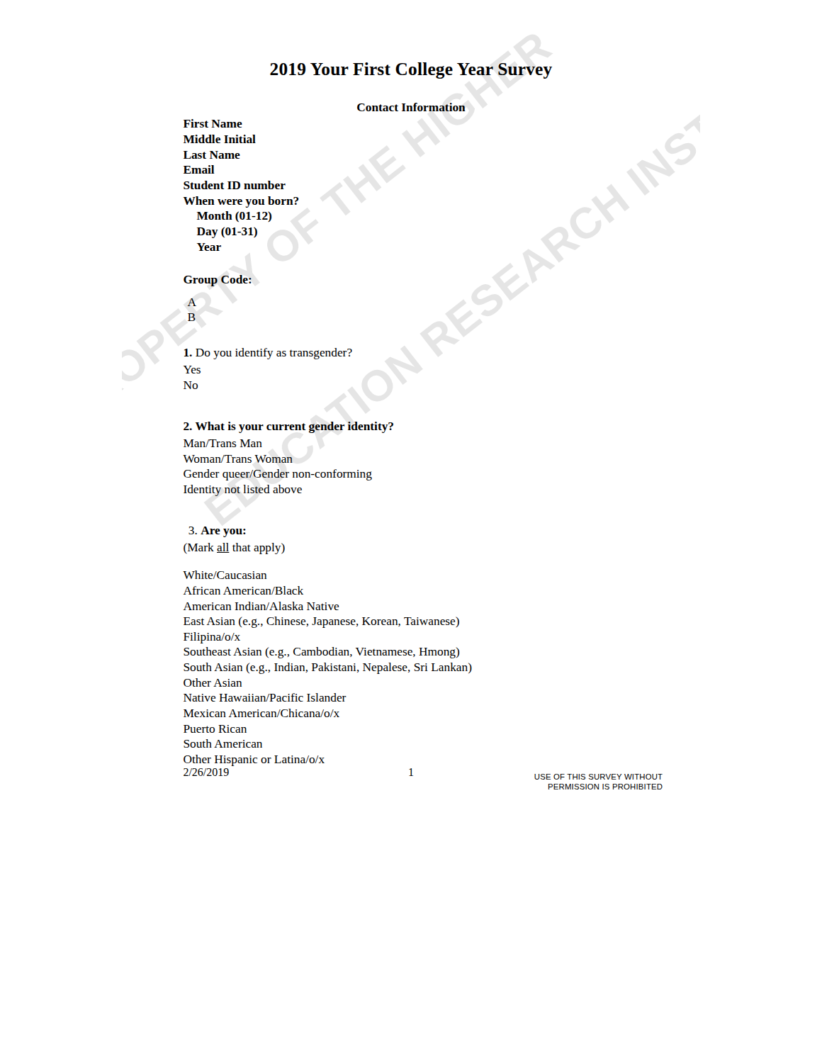PROPERTY OF THE HIGHER
EDUCATION RESEARCH INSTITUTE
2019 Your First College Year Survey
Contact Information
First Name
Middle Initial
Last Name
Email
Student ID number
When were you born?
Month (01-12)
Day (01-31)
Year
Group Code:
A
B
1. Do you identify as transgender?
Yes
No
2. What is your current gender identity?
Man/Trans Man
Woman/Trans Woman
Gender queer/Gender non-conforming
Identity not listed above
3. Are you:
(Mark all that apply)
White/Caucasian
African American/Black
American Indian/Alaska Native
East Asian (e.g., Chinese, Japanese, Korean, Taiwanese)
Filipina/o/x
Southeast Asian (e.g., Cambodian, Vietnamese, Hmong)
South Asian (e.g., Indian, Pakistani, Nepalese, Sri Lankan)
Other Asian
Native Hawaiian/Pacific Islander
Mexican American/Chicana/o/x
Puerto Rican
South American
Other Hispanic or Latina/o/x
2/26/2019
1
USE OF THIS SURVEY WITHOUT
PERMISSION IS PROHIBITED